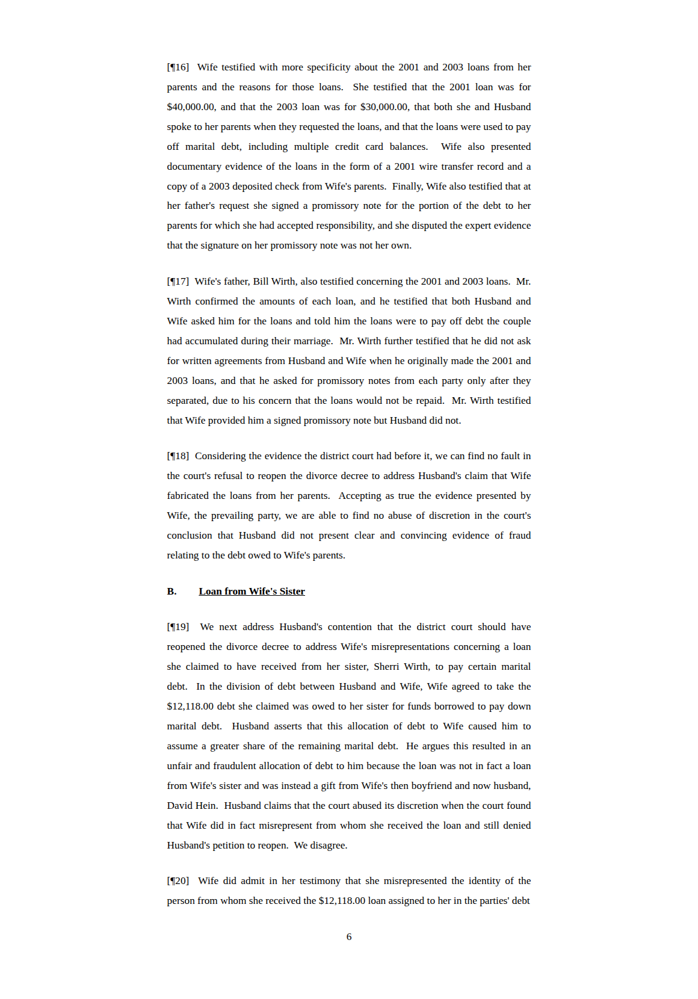[¶16] Wife testified with more specificity about the 2001 and 2003 loans from her parents and the reasons for those loans. She testified that the 2001 loan was for $40,000.00, and that the 2003 loan was for $30,000.00, that both she and Husband spoke to her parents when they requested the loans, and that the loans were used to pay off marital debt, including multiple credit card balances. Wife also presented documentary evidence of the loans in the form of a 2001 wire transfer record and a copy of a 2003 deposited check from Wife's parents. Finally, Wife also testified that at her father's request she signed a promissory note for the portion of the debt to her parents for which she had accepted responsibility, and she disputed the expert evidence that the signature on her promissory note was not her own.
[¶17] Wife's father, Bill Wirth, also testified concerning the 2001 and 2003 loans. Mr. Wirth confirmed the amounts of each loan, and he testified that both Husband and Wife asked him for the loans and told him the loans were to pay off debt the couple had accumulated during their marriage. Mr. Wirth further testified that he did not ask for written agreements from Husband and Wife when he originally made the 2001 and 2003 loans, and that he asked for promissory notes from each party only after they separated, due to his concern that the loans would not be repaid. Mr. Wirth testified that Wife provided him a signed promissory note but Husband did not.
[¶18] Considering the evidence the district court had before it, we can find no fault in the court's refusal to reopen the divorce decree to address Husband's claim that Wife fabricated the loans from her parents. Accepting as true the evidence presented by Wife, the prevailing party, we are able to find no abuse of discretion in the court's conclusion that Husband did not present clear and convincing evidence of fraud relating to the debt owed to Wife's parents.
B. Loan from Wife's Sister
[¶19] We next address Husband's contention that the district court should have reopened the divorce decree to address Wife's misrepresentations concerning a loan she claimed to have received from her sister, Sherri Wirth, to pay certain marital debt. In the division of debt between Husband and Wife, Wife agreed to take the $12,118.00 debt she claimed was owed to her sister for funds borrowed to pay down marital debt. Husband asserts that this allocation of debt to Wife caused him to assume a greater share of the remaining marital debt. He argues this resulted in an unfair and fraudulent allocation of debt to him because the loan was not in fact a loan from Wife's sister and was instead a gift from Wife's then boyfriend and now husband, David Hein. Husband claims that the court abused its discretion when the court found that Wife did in fact misrepresent from whom she received the loan and still denied Husband's petition to reopen. We disagree.
[¶20] Wife did admit in her testimony that she misrepresented the identity of the person from whom she received the $12,118.00 loan assigned to her in the parties' debt
6